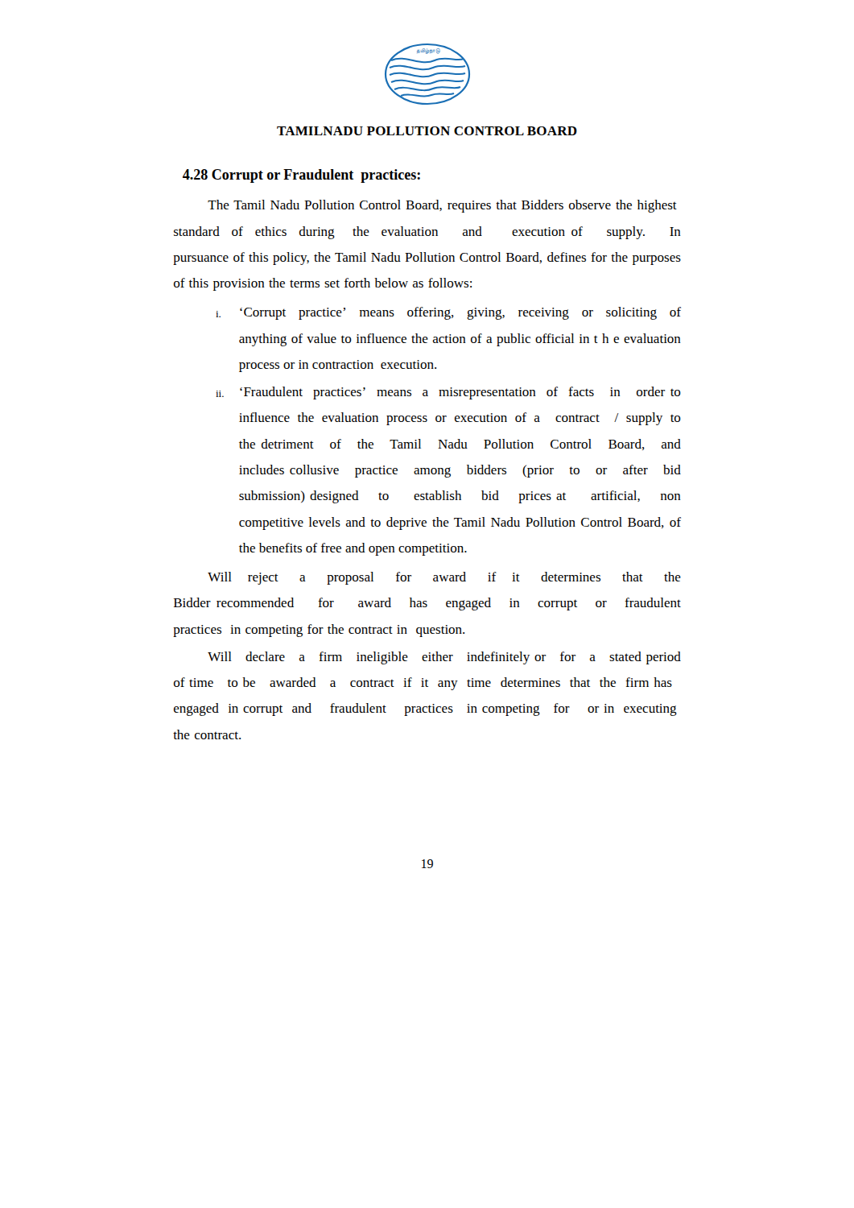தமிழ்நாடு
TAMILNADU POLLUTION CONTROL BOARD
4.28 Corrupt or Fraudulent practices:
The Tamil Nadu Pollution Control Board, requires that Bidders observe the highest standard of ethics during the evaluation and execution of supply. In pursuance of this policy, the Tamil Nadu Pollution Control Board, defines for the purposes of this provision the terms set forth below as follows:
‘Corrupt practice’ means offering, giving, receiving or soliciting of anything of value to influence the action of a public official in t h e evaluation process or in contraction execution.
‘Fraudulent practices’ means a misrepresentation of facts in order to influence the evaluation process or execution of a contract / supply to the detriment of the Tamil Nadu Pollution Control Board, and includes collusive practice among bidders (prior to or after bid submission) designed to establish bid prices at artificial, non competitive levels and to deprive the Tamil Nadu Pollution Control Board, of the benefits of free and open competition.
Will reject a proposal for award if it determines that the Bidder recommended for award has engaged in corrupt or fraudulent practices in competing for the contract in question.
Will declare a firm ineligible either indefinitely or for a stated period of time to be awarded a contract if it any time determines that the firm has engaged in corrupt and fraudulent practices in competing for or in executing the contract.
19